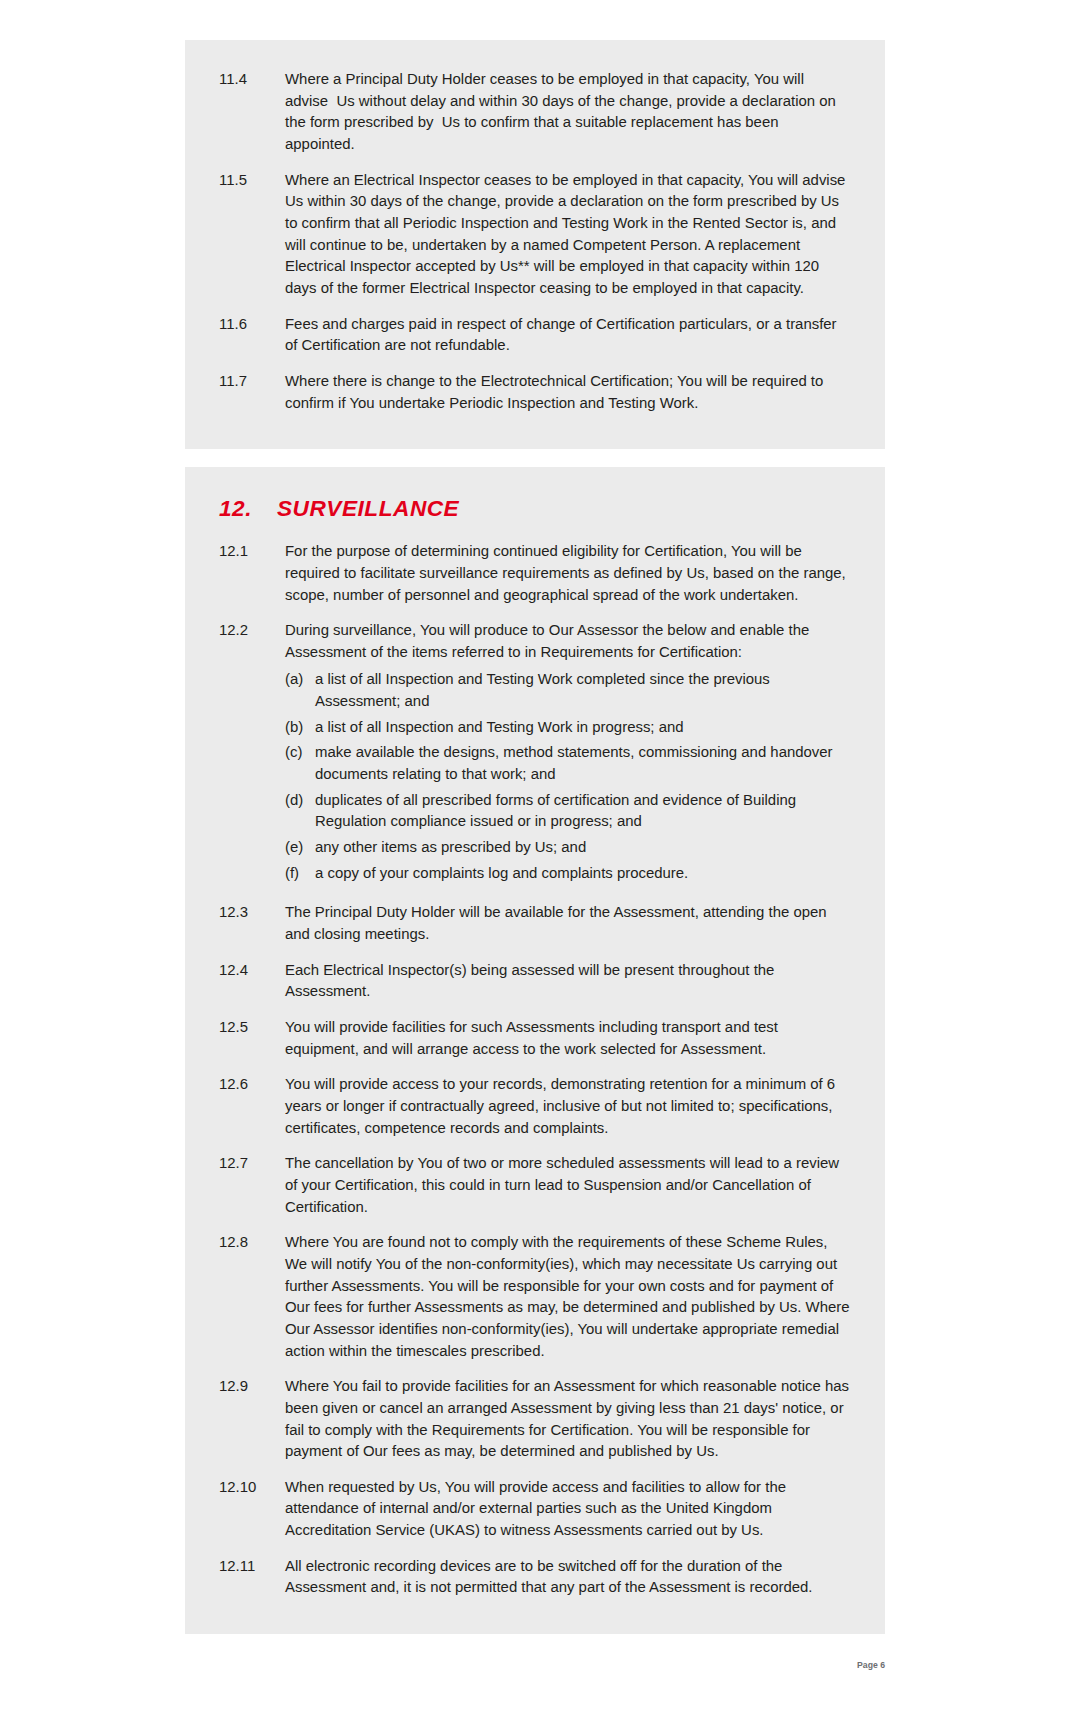11.4
Where a Principal Duty Holder ceases to be employed in that capacity, You will advise Us without delay and within 30 days of the change, provide a declaration on the form prescribed by Us to confirm that a suitable replacement has been appointed.
11.5
Where an Electrical Inspector ceases to be employed in that capacity, You will advise Us within 30 days of the change, provide a declaration on the form prescribed by Us to confirm that all Periodic Inspection and Testing Work in the Rented Sector is, and will continue to be, undertaken by a named Competent Person. A replacement Electrical Inspector accepted by Us** will be employed in that capacity within 120 days of the former Electrical Inspector ceasing to be employed in that capacity.
11.6
Fees and charges paid in respect of change of Certification particulars, or a transfer of Certification are not refundable.
11.7
Where there is change to the Electrotechnical Certification; You will be required to confirm if You undertake Periodic Inspection and Testing Work.
12. SURVEILLANCE
12.1
For the purpose of determining continued eligibility for Certification, You will be required to facilitate surveillance requirements as defined by Us, based on the range, scope, number of personnel and geographical spread of the work undertaken.
12.2
During surveillance, You will produce to Our Assessor the below and enable the Assessment of the items referred to in Requirements for Certification:
(a) a list of all Inspection and Testing Work completed since the previous Assessment; and
(b) a list of all Inspection and Testing Work in progress; and
(c) make available the designs, method statements, commissioning and handover documents relating to that work; and
(d) duplicates of all prescribed forms of certification and evidence of Building Regulation compliance issued or in progress; and
(e) any other items as prescribed by Us; and
(f) a copy of your complaints log and complaints procedure.
12.3
The Principal Duty Holder will be available for the Assessment, attending the open and closing meetings.
12.4
Each Electrical Inspector(s) being assessed will be present throughout the Assessment.
12.5
You will provide facilities for such Assessments including transport and test equipment, and will arrange access to the work selected for Assessment.
12.6
You will provide access to your records, demonstrating retention for a minimum of 6 years or longer if contractually agreed, inclusive of but not limited to; specifications, certificates, competence records and complaints.
12.7
The cancellation by You of two or more scheduled assessments will lead to a review of your Certification, this could in turn lead to Suspension and/or Cancellation of Certification.
12.8
Where You are found not to comply with the requirements of these Scheme Rules, We will notify You of the non-conformity(ies), which may necessitate Us carrying out further Assessments. You will be responsible for your own costs and for payment of Our fees for further Assessments as may, be determined and published by Us. Where Our Assessor identifies non-conformity(ies), You will undertake appropriate remedial action within the timescales prescribed.
12.9
Where You fail to provide facilities for an Assessment for which reasonable notice has been given or cancel an arranged Assessment by giving less than 21 days' notice, or fail to comply with the Requirements for Certification. You will be responsible for payment of Our fees as may, be determined and published by Us.
12.10
When requested by Us, You will provide access and facilities to allow for the attendance of internal and/or external parties such as the United Kingdom Accreditation Service (UKAS) to witness Assessments carried out by Us.
12.11
All electronic recording devices are to be switched off for the duration of the Assessment and, it is not permitted that any part of the Assessment is recorded.
Page 6